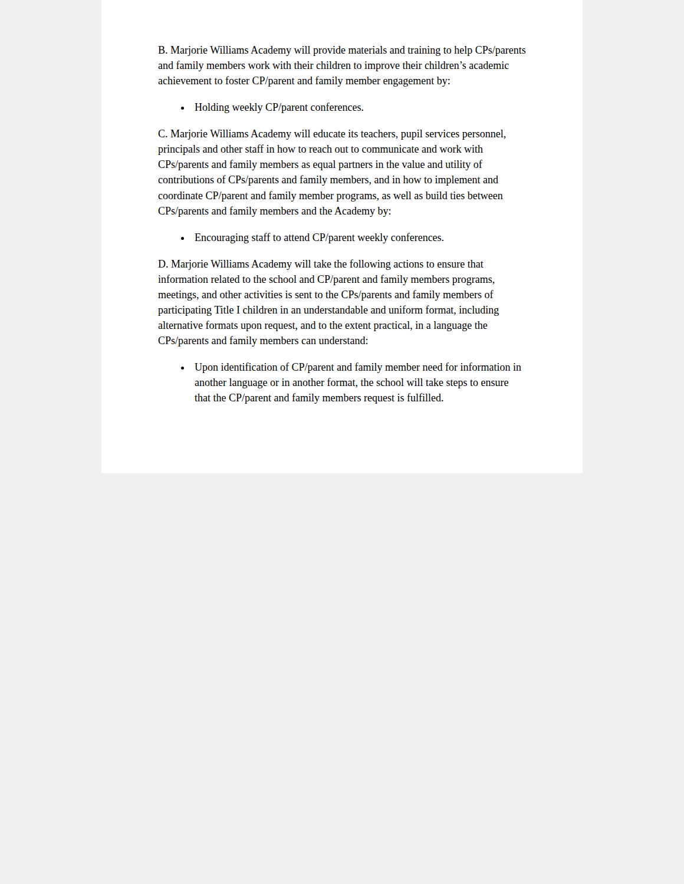B. Marjorie Williams Academy will provide materials and training to help CPs/parents and family members work with their children to improve their children’s academic achievement to foster CP/parent and family member engagement by:
Holding weekly CP/parent conferences.
C. Marjorie Williams Academy will educate its teachers, pupil services personnel, principals and other staff in how to reach out to communicate and work with CPs/parents and family members as equal partners in the value and utility of contributions of CPs/parents and family members, and in how to implement and coordinate CP/parent and family member programs, as well as build ties between CPs/parents and family members and the Academy by:
Encouraging staff to attend CP/parent weekly conferences.
D. Marjorie Williams Academy will take the following actions to ensure that information related to the school and CP/parent and family members programs, meetings, and other activities is sent to the CPs/parents and family members of participating Title I children in an understandable and uniform format, including alternative formats upon request, and to the extent practical, in a language the CPs/parents and family members can understand:
Upon identification of CP/parent and family member need for information in another language or in another format, the school will take steps to ensure that the CP/parent and family members request is fulfilled.